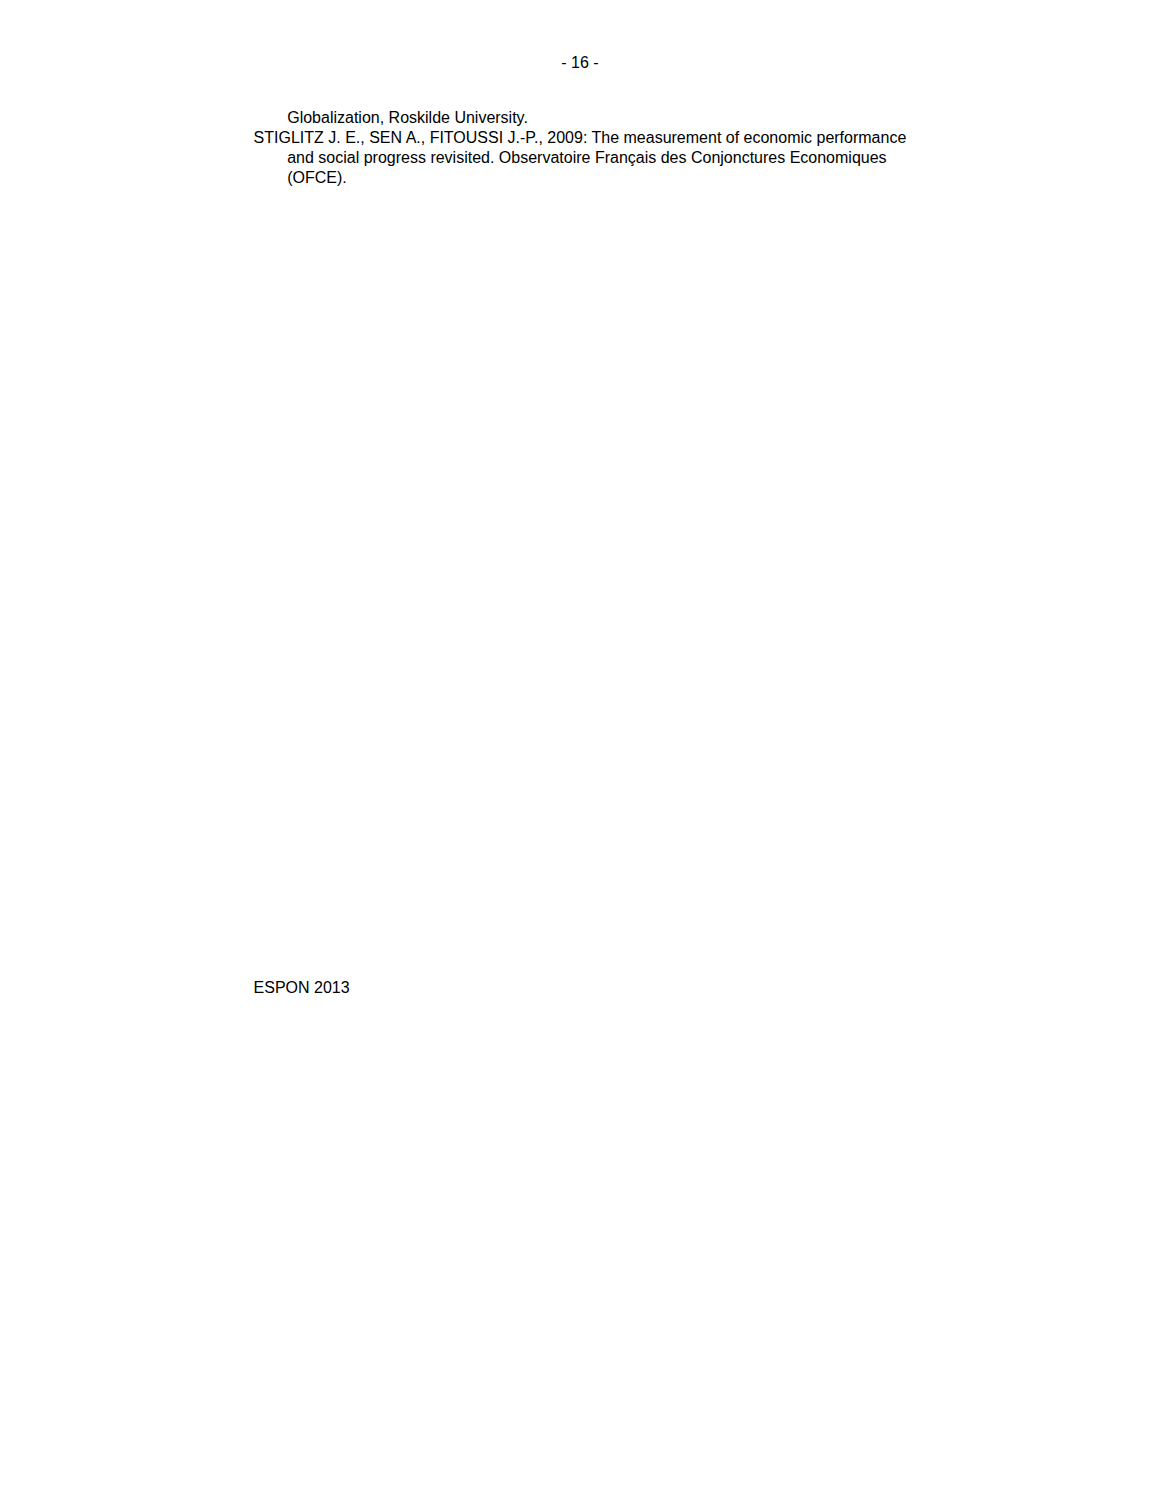- 16 -
Globalization, Roskilde University.
STIGLITZ J. E., SEN A., FITOUSSI J.-P., 2009: The measurement of economic performance and social progress revisited. Observatoire Français des Conjonctures Economiques (OFCE).
ESPON 2013